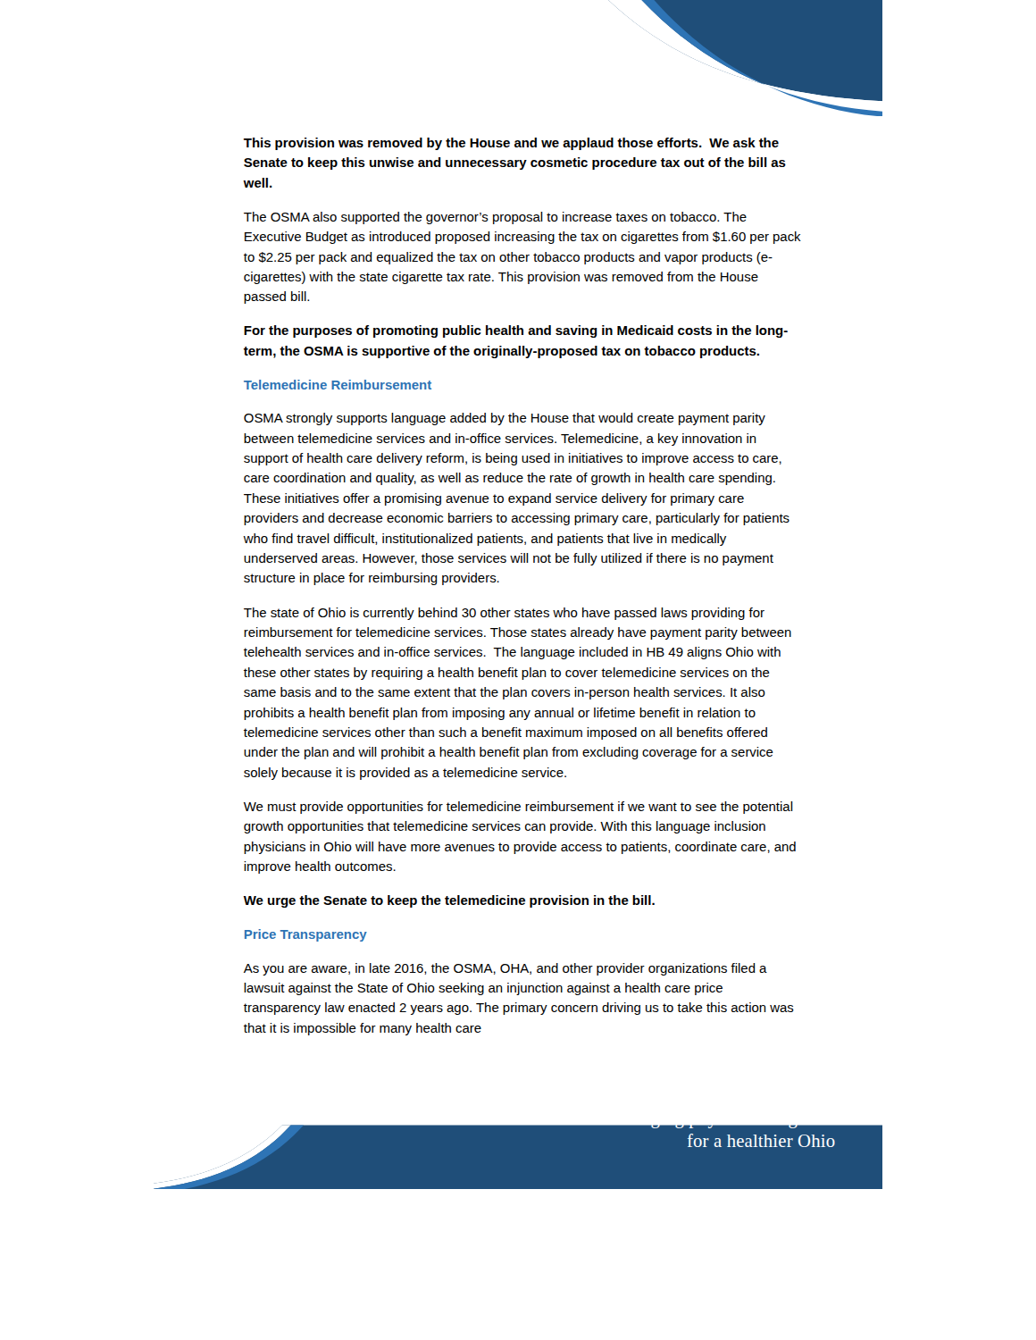Bringing physicians together
for a healthier Ohio
This provision was removed by the House and we applaud those efforts. We ask the Senate to keep this unwise and unnecessary cosmetic procedure tax out of the bill as well.
The OSMA also supported the governor’s proposal to increase taxes on tobacco. The Executive Budget as introduced proposed increasing the tax on cigarettes from $1.60 per pack to $2.25 per pack and equalized the tax on other tobacco products and vapor products (e-cigarettes) with the state cigarette tax rate. This provision was removed from the House passed bill.
For the purposes of promoting public health and saving in Medicaid costs in the long-term, the OSMA is supportive of the originally-proposed tax on tobacco products.
Telemedicine Reimbursement
OSMA strongly supports language added by the House that would create payment parity between telemedicine services and in-office services. Telemedicine, a key innovation in support of health care delivery reform, is being used in initiatives to improve access to care, care coordination and quality, as well as reduce the rate of growth in health care spending. These initiatives offer a promising avenue to expand service delivery for primary care providers and decrease economic barriers to accessing primary care, particularly for patients who find travel difficult, institutionalized patients, and patients that live in medically underserved areas. However, those services will not be fully utilized if there is no payment structure in place for reimbursing providers.
The state of Ohio is currently behind 30 other states who have passed laws providing for reimbursement for telemedicine services. Those states already have payment parity between telehealth services and in-office services. The language included in HB 49 aligns Ohio with these other states by requiring a health benefit plan to cover telemedicine services on the same basis and to the same extent that the plan covers in-person health services. It also prohibits a health benefit plan from imposing any annual or lifetime benefit in relation to telemedicine services other than such a benefit maximum imposed on all benefits offered under the plan and will prohibit a health benefit plan from excluding coverage for a service solely because it is provided as a telemedicine service.
We must provide opportunities for telemedicine reimbursement if we want to see the potential growth opportunities that telemedicine services can provide. With this language inclusion physicians in Ohio will have more avenues to provide access to patients, coordinate care, and improve health outcomes.
We urge the Senate to keep the telemedicine provision in the bill.
Price Transparency
As you are aware, in late 2016, the OSMA, OHA, and other provider organizations filed a lawsuit against the State of Ohio seeking an injunction against a health care price transparency law enacted 2 years ago. The primary concern driving us to take this action was that it is impossible for many health care